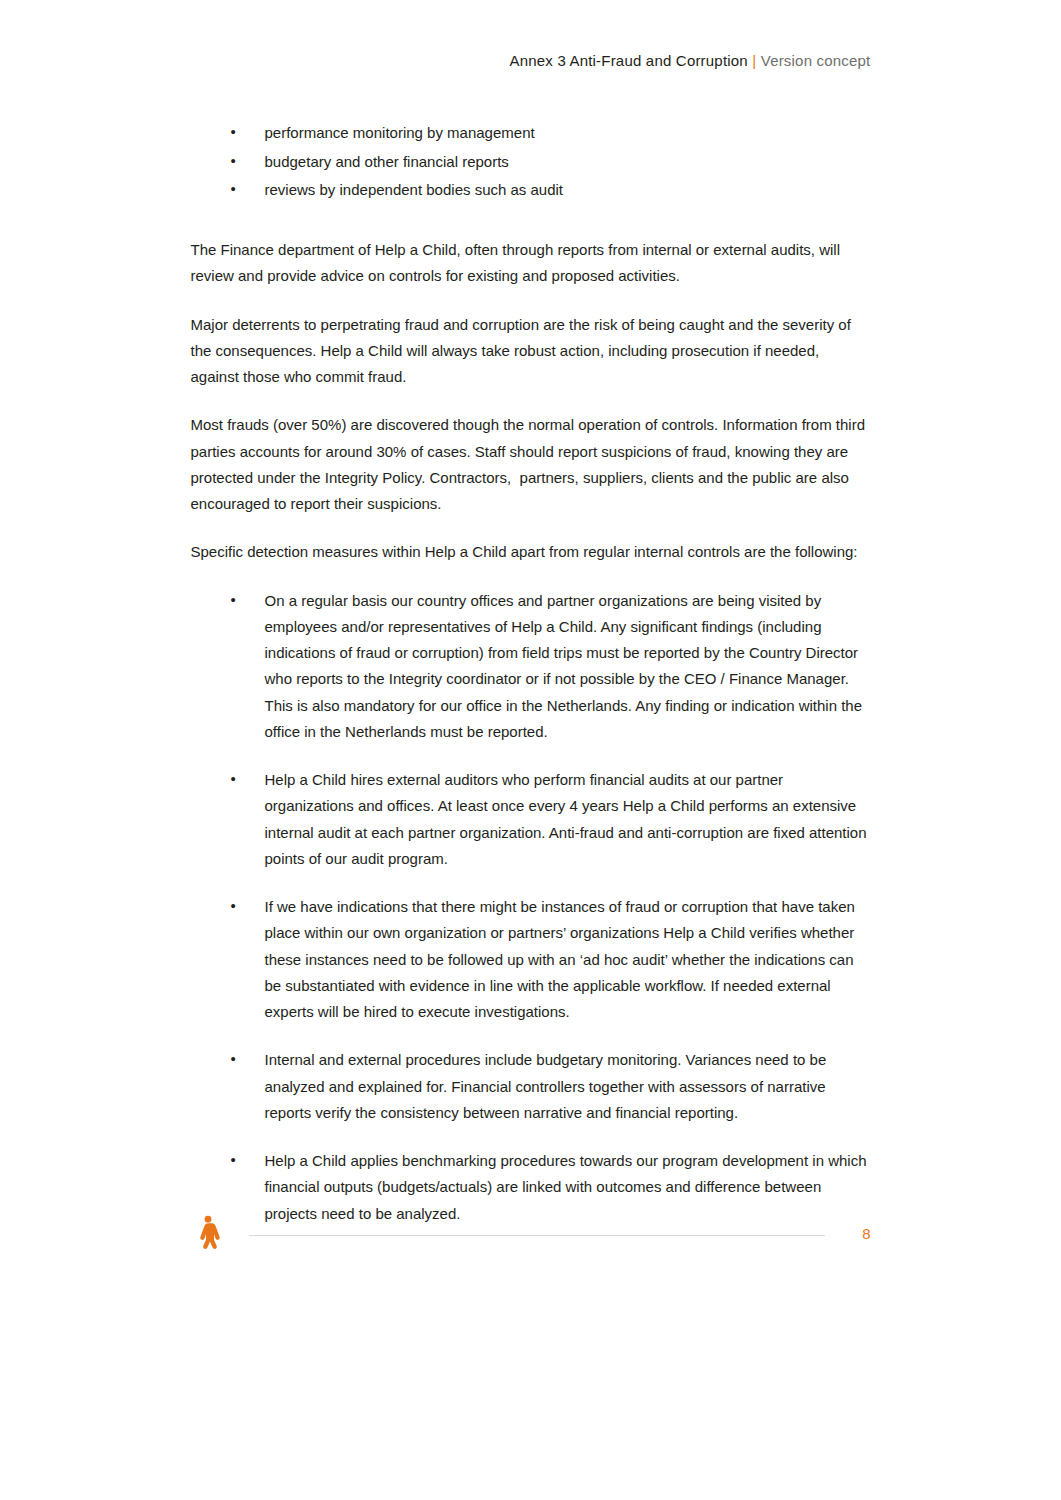Annex 3 Anti-Fraud and Corruption | Version concept
performance monitoring by management
budgetary and other financial reports
reviews by independent bodies such as audit
The Finance department of Help a Child, often through reports from internal or external audits, will review and provide advice on controls for existing and proposed activities.
Major deterrents to perpetrating fraud and corruption are the risk of being caught and the severity of the consequences. Help a Child will always take robust action, including prosecution if needed, against those who commit fraud.
Most frauds (over 50%) are discovered though the normal operation of controls. Information from third parties accounts for around 30% of cases. Staff should report suspicions of fraud, knowing they are protected under the Integrity Policy. Contractors, partners, suppliers, clients and the public are also encouraged to report their suspicions.
Specific detection measures within Help a Child apart from regular internal controls are the following:
On a regular basis our country offices and partner organizations are being visited by employees and/or representatives of Help a Child. Any significant findings (including indications of fraud or corruption) from field trips must be reported by the Country Director who reports to the Integrity coordinator or if not possible by the CEO / Finance Manager. This is also mandatory for our office in the Netherlands. Any finding or indication within the office in the Netherlands must be reported.
Help a Child hires external auditors who perform financial audits at our partner organizations and offices. At least once every 4 years Help a Child performs an extensive internal audit at each partner organization. Anti-fraud and anti-corruption are fixed attention points of our audit program.
If we have indications that there might be instances of fraud or corruption that have taken place within our own organization or partners’ organizations Help a Child verifies whether these instances need to be followed up with an ‘ad hoc audit’ whether the indications can be substantiated with evidence in line with the applicable workflow. If needed external experts will be hired to execute investigations.
Internal and external procedures include budgetary monitoring. Variances need to be analyzed and explained for. Financial controllers together with assessors of narrative reports verify the consistency between narrative and financial reporting.
Help a Child applies benchmarking procedures towards our program development in which financial outputs (budgets/actuals) are linked with outcomes and difference between projects need to be analyzed.
8